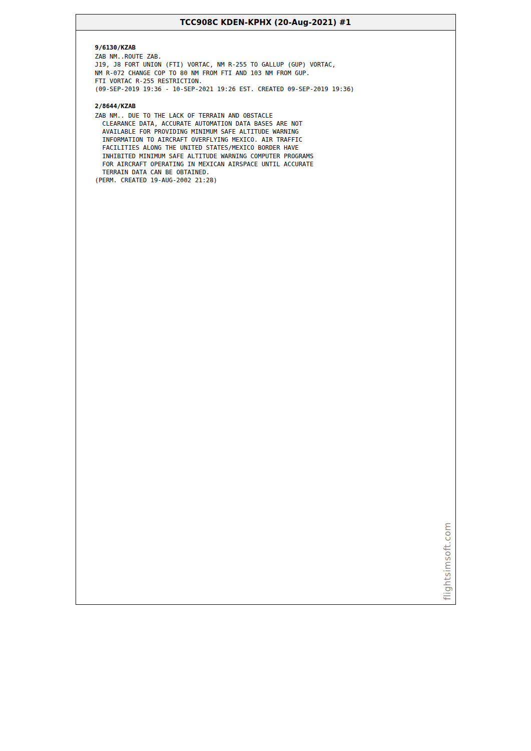TCC908C KDEN-KPHX (20-Aug-2021) #1
9/6130/KZAB
ZAB NM..ROUTE ZAB.
J19, J8 FORT UNION (FTI) VORTAC, NM R-255 TO GALLUP (GUP) VORTAC,
NM R-072 CHANGE COP TO 80 NM FROM FTI AND 103 NM FROM GUP.
FTI VORTAC R-255 RESTRICTION.
(09-SEP-2019 19:36 - 10-SEP-2021 19:26 EST. CREATED 09-SEP-2019 19:36)
2/8644/KZAB
ZAB NM.. DUE TO THE LACK OF TERRAIN AND OBSTACLE
  CLEARANCE DATA, ACCURATE AUTOMATION DATA BASES ARE NOT
  AVAILABLE FOR PROVIDING MINIMUM SAFE ALTITUDE WARNING
  INFORMATION TO AIRCRAFT OVERFLYING MEXICO. AIR TRAFFIC
  FACILITIES ALONG THE UNITED STATES/MEXICO BORDER HAVE
  INHIBITED MINIMUM SAFE ALTITUDE WARNING COMPUTER PROGRAMS
  FOR AIRCRAFT OPERATING IN MEXICAN AIRSPACE UNTIL ACCURATE
  TERRAIN DATA CAN BE OBTAINED.
(PERM. CREATED 19-AUG-2002 21:28)
flightsimsoft.com